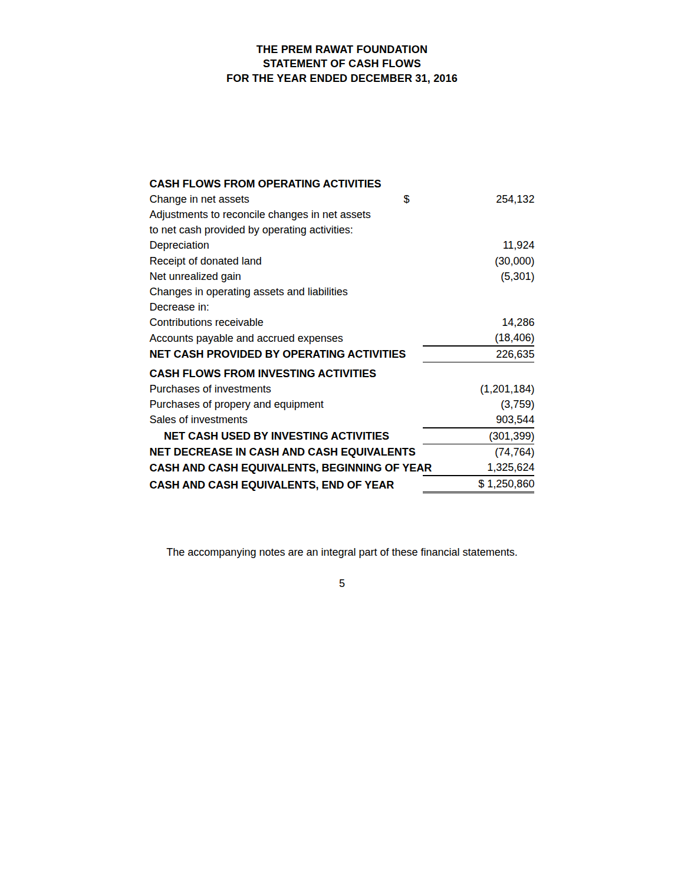THE PREM RAWAT FOUNDATION
STATEMENT OF CASH FLOWS
FOR THE YEAR ENDED DECEMBER 31, 2016
| CASH FLOWS FROM OPERATING ACTIVITIES | | |
| Change in net assets | $ | 254,132 |
| Adjustments to reconcile changes in net assets | | |
| to net cash provided by operating activities: | | |
| Depreciation | | 11,924 |
| Receipt of donated land | | (30,000) |
| Net unrealized gain | | (5,301) |
| Changes in operating assets and liabilities | | |
| Decrease in: | | |
| Contributions receivable | | 14,286 |
| Accounts payable and accrued expenses | | (18,406) |
| NET CASH PROVIDED BY OPERATING ACTIVITIES | | 226,635 |
| CASH FLOWS FROM INVESTING ACTIVITIES | | |
| Purchases of investments | | (1,201,184) |
| Purchases of propery and equipment | | (3,759) |
| Sales of investments | | 903,544 |
| NET CASH USED BY INVESTING ACTIVITIES | | (301,399) |
| NET DECREASE IN CASH AND CASH EQUIVALENTS | | (74,764) |
| CASH AND CASH EQUIVALENTS, BEGINNING OF YEAR | | 1,325,624 |
| CASH AND CASH EQUIVALENTS, END OF YEAR | | $ 1,250,860 |
The accompanying notes are an integral part of these financial statements.
5